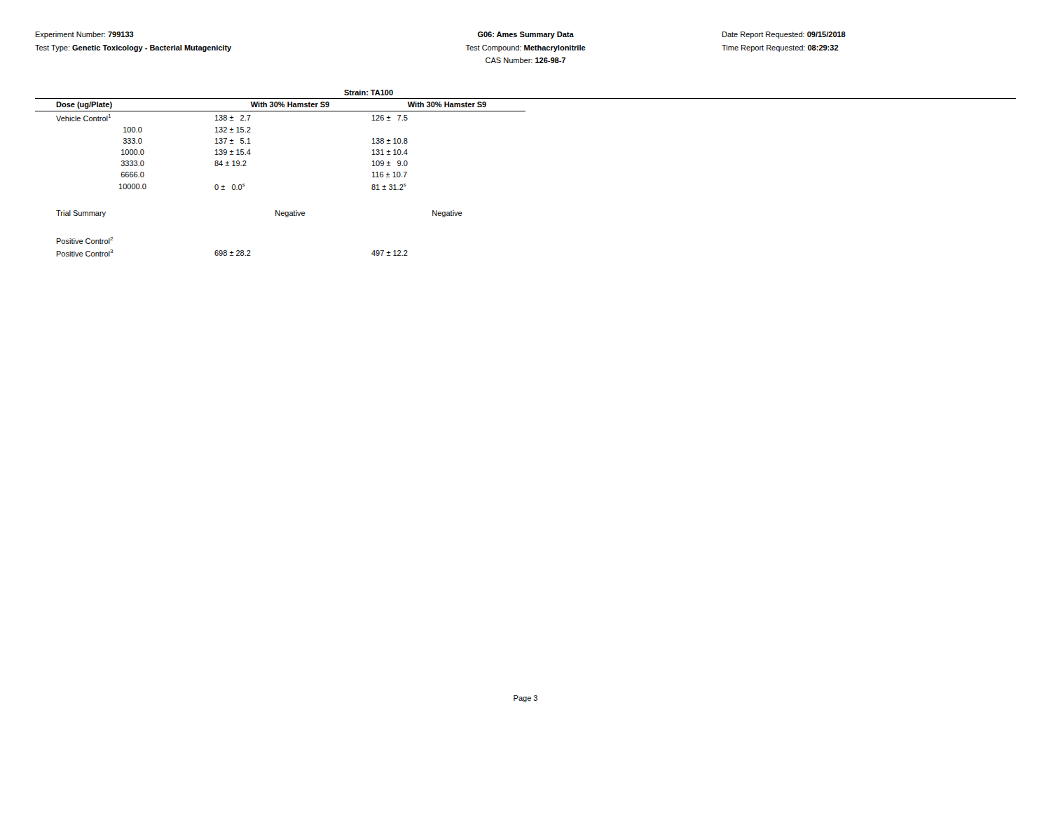Experiment Number: 799133
Test Type: Genetic Toxicology - Bacterial Mutagenicity
G06: Ames Summary Data
Test Compound: Methacrylonitrile
CAS Number: 126-98-7
Date Report Requested: 09/15/2018
Time Report Requested: 08:29:32
| | Strain: TA100 | |
| Dose (ug/Plate) | With 30% Hamster S9 | With 30% Hamster S9 | |
| Vehicle Control 1 | 138 ± 2.7 | 126 ± 7.5 | |
| 100.0 | 132 ± 15.2 | | |
| 333.0 | 137 ± 5.1 | 138 ± 10.8 | |
| 1000.0 | 139 ± 15.4 | 131 ± 10.4 | |
| 3333.0 | 84 ± 19.2 | 109 ± 9.0 | |
| 6666.0 | | 116 ± 10.7 | |
| 10000.0 | 0 ± 0.0 s | 81 ± 31.2 s | |
| Trial Summary | Negative | Negative | |
| Positive Control 2 | | | |
| Positive Control 3 | 698 ± 28.2 | 497 ± 12.2 | |
Page 3